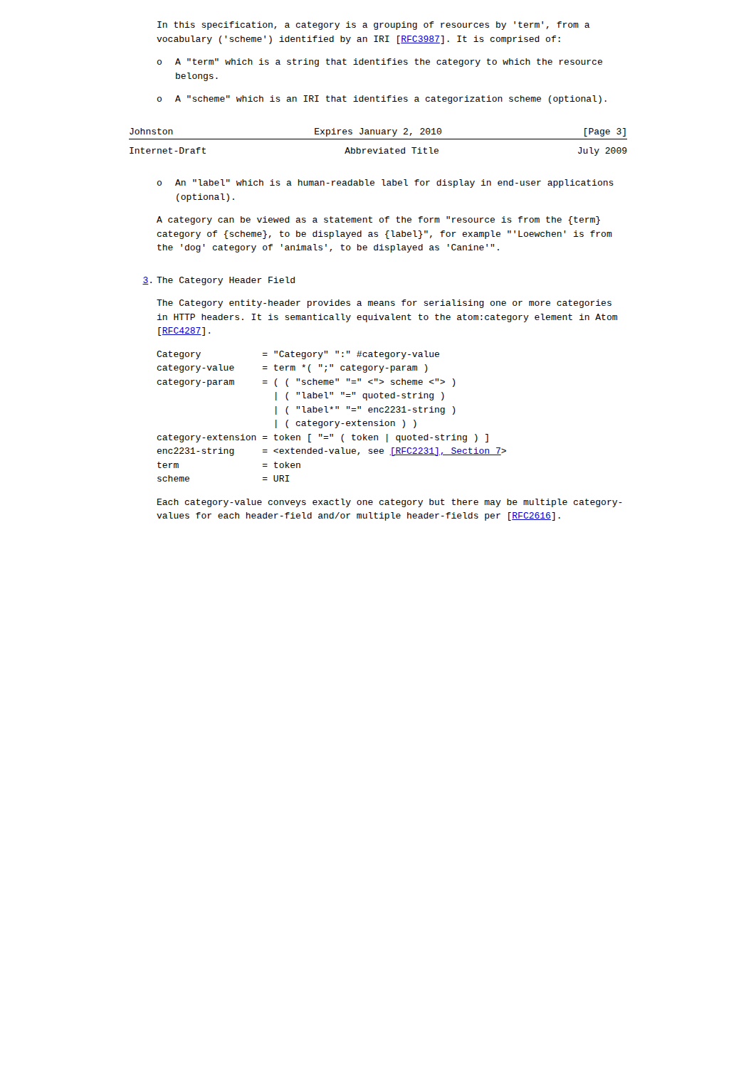In this specification, a category is a grouping of resources by 'term', from a vocabulary ('scheme') identified by an IRI [RFC3987]. It is comprised of:
A "term" which is a string that identifies the category to which the resource belongs.
A "scheme" which is an IRI that identifies a categorization scheme (optional).
Johnston Expires January 2, 2010[Page 3]
Internet-Draft Abbreviated Title July 2009
An "label" which is a human-readable label for display in end-user applications (optional).
A category can be viewed as a statement of the form "resource is from the {term} category of {scheme}, to be displayed as {label}", for example "'Loewchen' is from the 'dog' category of 'animals', to be displayed as 'Canine'".
3. The Category Header Field
The Category entity-header provides a means for serialising one or more categories in HTTP headers. It is semantically equivalent to the atom:category element in Atom [RFC4287].
Category           = "Category" ":" #category-value
category-value     = term *( ";" category-param )
category-param     = ( ( "scheme" "=" <"> scheme <"> )
                     | ( "label" "=" quoted-string )
                     | ( "label*" "=" enc2231-string )
                     | ( category-extension ) )
category-extension = token [ "=" ( token | quoted-string ) ]
enc2231-string     = <extended-value, see [RFC2231], Section 7>
term               = token
scheme             = URI
Each category-value conveys exactly one category but there may be multiple category-values for each header-field and/or multiple header-fields per [RFC2616].